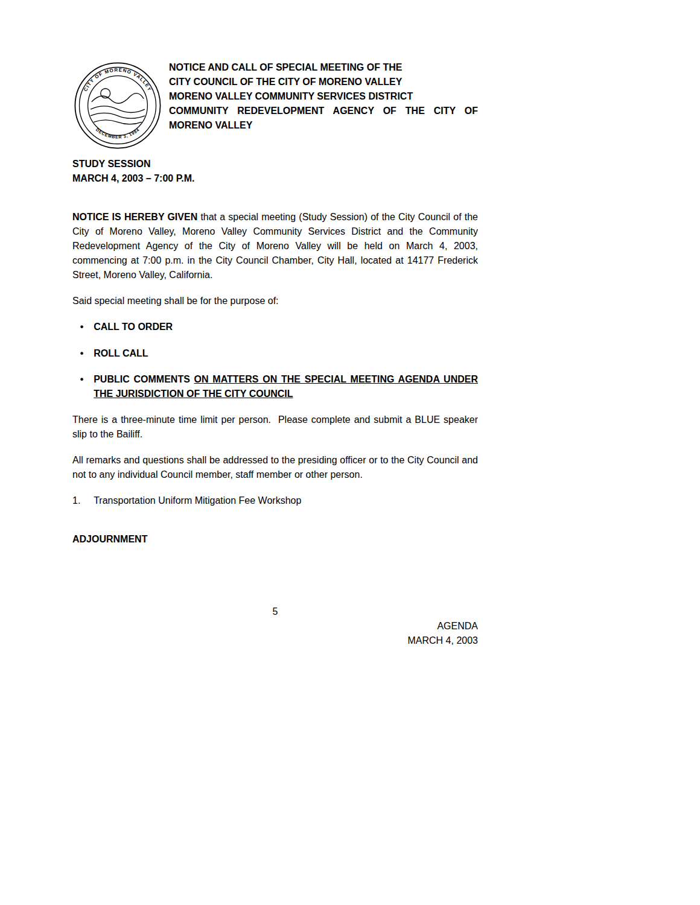CITY OF MORENO VALLEY DECEMBER 3, 1984
NOTICE AND CALL OF SPECIAL MEETING OF THE
CITY COUNCIL OF THE CITY OF MORENO VALLEY
MORENO VALLEY COMMUNITY SERVICES DISTRICT
COMMUNITY REDEVELOPMENT AGENCY OF THE CITY OF MORENO VALLEY
STUDY SESSION
MARCH 4, 2003 – 7:00 P.M.
NOTICE IS HEREBY GIVEN that a special meeting (Study Session) of the City Council of the City of Moreno Valley, Moreno Valley Community Services District and the Community Redevelopment Agency of the City of Moreno Valley will be held on March 4, 2003, commencing at 7:00 p.m. in the City Council Chamber, City Hall, located at 14177 Frederick Street, Moreno Valley, California.
Said special meeting shall be for the purpose of:
CALL TO ORDER
ROLL CALL
PUBLIC COMMENTS ON MATTERS ON THE SPECIAL MEETING AGENDA UNDER THE JURISDICTION OF THE CITY COUNCIL
There is a three-minute time limit per person. Please complete and submit a BLUE speaker slip to the Bailiff.
All remarks and questions shall be addressed to the presiding officer or to the City Council and not to any individual Council member, staff member or other person.
1. Transportation Uniform Mitigation Fee Workshop
ADJOURNMENT
5
AGENDA
MARCH 4, 2003